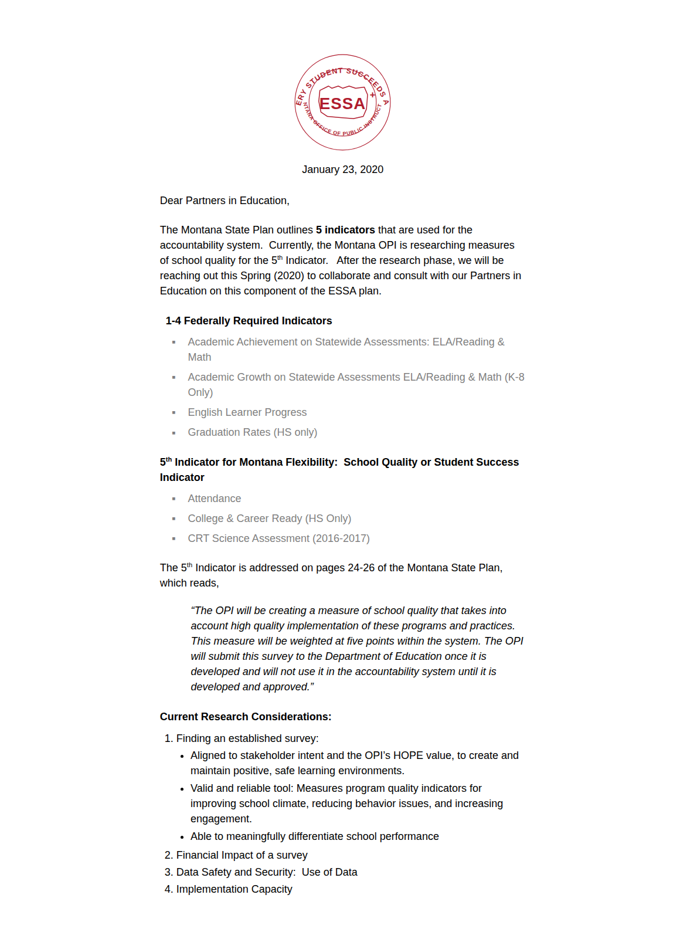EVERY STUDENT SUCCEEDS ACT MONTANA OFFICE OF PUBLIC INSTRUCTION ESSA +
January 23, 2020
Dear Partners in Education,
The Montana State Plan outlines 5 indicators that are used for the accountability system. Currently, the Montana OPI is researching measures of school quality for the 5th Indicator. After the research phase, we will be reaching out this Spring (2020) to collaborate and consult with our Partners in Education on this component of the ESSA plan.
1-4 Federally Required Indicators
Academic Achievement on Statewide Assessments: ELA/Reading & Math
Academic Growth on Statewide Assessments ELA/Reading & Math (K-8 Only)
English Learner Progress
Graduation Rates (HS only)
5th Indicator for Montana Flexibility: School Quality or Student Success Indicator
Attendance
College & Career Ready (HS Only)
CRT Science Assessment (2016-2017)
The 5th Indicator is addressed on pages 24-26 of the Montana State Plan, which reads,
“The OPI will be creating a measure of school quality that takes into account high quality implementation of these programs and practices. This measure will be weighted at five points within the system. The OPI will submit this survey to the Department of Education once it is developed and will not use it in the accountability system until it is developed and approved.”
Current Research Considerations:
Finding an established survey:
Aligned to stakeholder intent and the OPI’s HOPE value, to create and maintain positive, safe learning environments.
Valid and reliable tool: Measures program quality indicators for improving school climate, reducing behavior issues, and increasing engagement.
Able to meaningfully differentiate school performance
Financial Impact of a survey
Data Safety and Security: Use of Data
Implementation Capacity